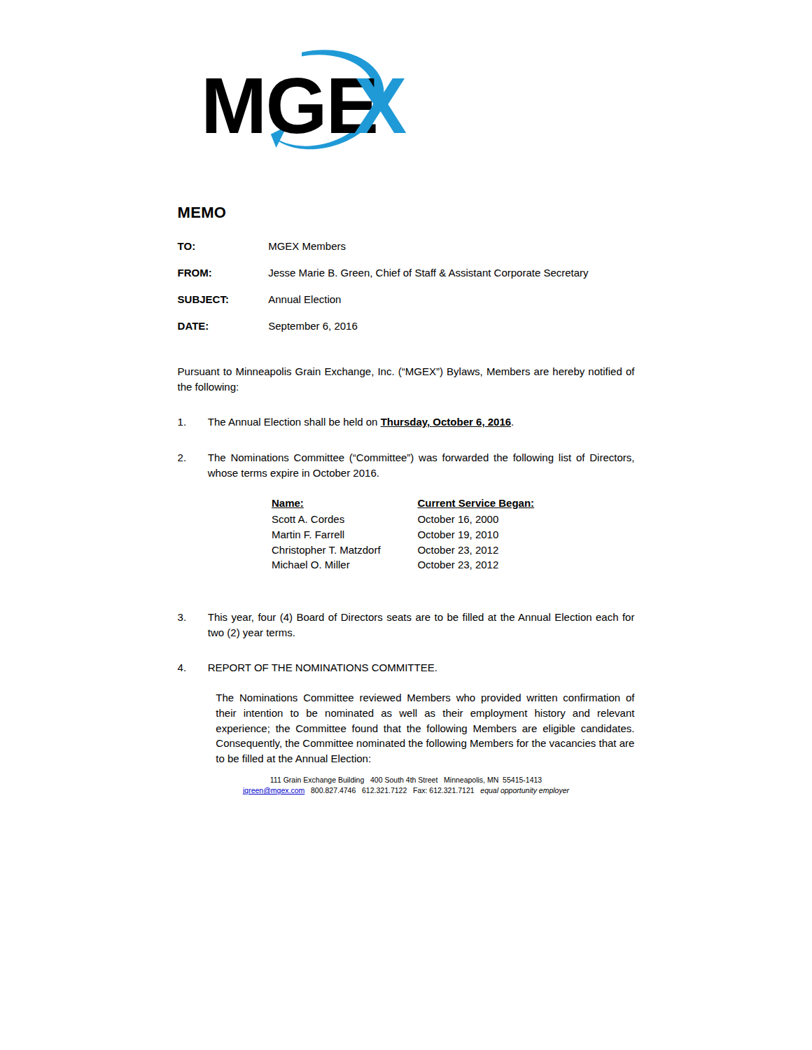MGE X
MEMO
| TO: | MGEX Members |
| FROM: | Jesse Marie B. Green, Chief of Staff & Assistant Corporate Secretary |
| SUBJECT: | Annual Election |
| DATE: | September 6, 2016 |
Pursuant to Minneapolis Grain Exchange, Inc. (“MGEX”) Bylaws, Members are hereby notified of the following:
1. The Annual Election shall be held on Thursday, October 6, 2016.
2. The Nominations Committee (“Committee”) was forwarded the following list of Directors, whose terms expire in October 2016.
| Name: | Current Service Began: |
| --- | --- |
| Scott A. Cordes | October 16, 2000 |
| Martin F. Farrell | October 19, 2010 |
| Christopher T. Matzdorf | October 23, 2012 |
| Michael O. Miller | October 23, 2012 |
3. This year, four (4) Board of Directors seats are to be filled at the Annual Election each for two (2) year terms.
4. REPORT OF THE NOMINATIONS COMMITTEE.
The Nominations Committee reviewed Members who provided written confirmation of their intention to be nominated as well as their employment history and relevant experience; the Committee found that the following Members are eligible candidates. Consequently, the Committee nominated the following Members for the vacancies that are to be filled at the Annual Election:
111 Grain Exchange Building 400 South 4th Street Minneapolis, MN 55415-1413
jgreen@mgex.com 800.827.4746 612.321.7122 Fax: 612.321.7121 equal opportunity employer